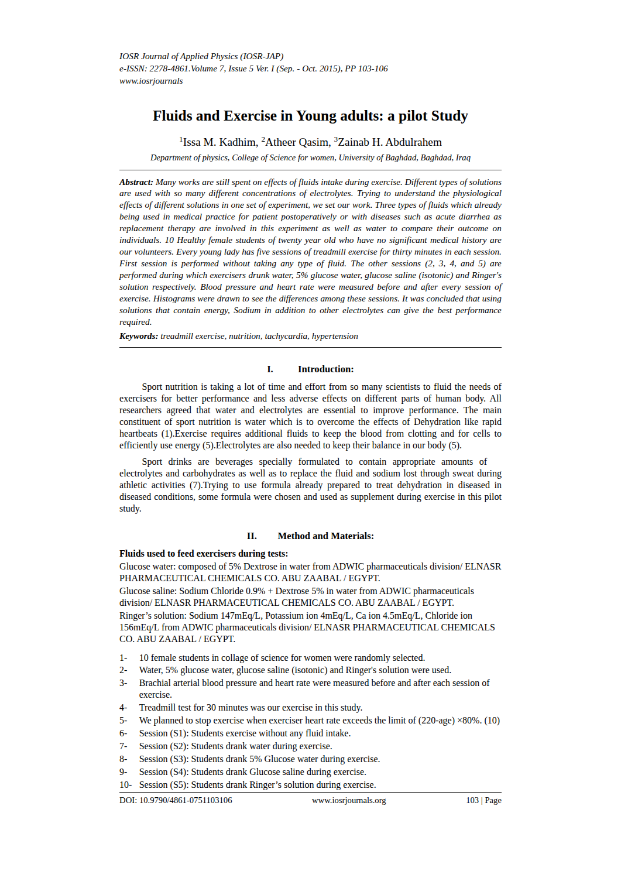IOSR Journal of Applied Physics (IOSR-JAP)
e-ISSN: 2278-4861.Volume 7, Issue 5 Ver. I (Sep. - Oct. 2015), PP 103-106
www.iosrjournals
Fluids and Exercise in Young adults: a pilot Study
1Issa M. Kadhim, 2Atheer Qasim, 3Zainab H. Abdulrahem
Department of physics, College of Science for women, University of Baghdad, Baghdad, Iraq
Abstract: Many works are still spent on effects of fluids intake during exercise. Different types of solutions are used with so many different concentrations of electrolytes. Trying to understand the physiological effects of different solutions in one set of experiment, we set our work. Three types of fluids which already being used in medical practice for patient postoperatively or with diseases such as acute diarrhea as replacement therapy are involved in this experiment as well as water to compare their outcome on individuals. 10 Healthy female students of twenty year old who have no significant medical history are our volunteers. Every young lady has five sessions of treadmill exercise for thirty minutes in each session. First session is performed without taking any type of fluid. The other sessions (2, 3, 4, and 5) are performed during which exercisers drunk water, 5% glucose water, glucose saline (isotonic) and Ringer's solution respectively. Blood pressure and heart rate were measured before and after every session of exercise. Histograms were drawn to see the differences among these sessions. It was concluded that using solutions that contain energy, Sodium in addition to other electrolytes can give the best performance required.
Keywords: treadmill exercise, nutrition, tachycardia, hypertension
I. Introduction:
Sport nutrition is taking a lot of time and effort from so many scientists to fluid the needs of exercisers for better performance and less adverse effects on different parts of human body. All researchers agreed that water and electrolytes are essential to improve performance. The main constituent of sport nutrition is water which is to overcome the effects of Dehydration like rapid heartbeats (1).Exercise requires additional fluids to keep the blood from clotting and for cells to efficiently use energy (5).Electrolytes are also needed to keep their balance in our body (5).
Sport drinks are beverages specially formulated to contain appropriate amounts of electrolytes and carbohydrates as well as to replace the fluid and sodium lost through sweat during athletic activities (7).Trying to use formula already prepared to treat dehydration in diseased in diseased conditions, some formula were chosen and used as supplement during exercise in this pilot study.
II. Method and Materials:
Fluids used to feed exercisers during tests:
Glucose water: composed of 5% Dextrose in water from ADWIC pharmaceuticals division/ ELNASR PHARMACEUTICAL CHEMICALS CO. ABU ZAABAL / EGYPT.
Glucose saline: Sodium Chloride 0.9% + Dextrose 5% in water from ADWIC pharmaceuticals division/ ELNASR PHARMACEUTICAL CHEMICALS CO. ABU ZAABAL / EGYPT.
Ringer’s solution: Sodium 147mEq/L, Potassium ion 4mEq/L, Ca ion 4.5mEq/L, Chloride ion 156mEq/L from ADWIC pharmaceuticals division/ ELNASR PHARMACEUTICAL CHEMICALS CO. ABU ZAABAL / EGYPT.
1-10 female students in collage of science for women were randomly selected.
2-Water, 5% glucose water, glucose saline (isotonic) and Ringer's solution were used.
3-Brachial arterial blood pressure and heart rate were measured before and after each session of exercise.
4-Treadmill test for 30 minutes was our exercise in this study.
5-We planned to stop exercise when exerciser heart rate exceeds the limit of (220-age) ×80%. (10)
6-Session (S1): Students exercise without any fluid intake.
7-Session (S2): Students drank water during exercise.
8-Session (S3): Students drank 5% Glucose water during exercise.
9-Session (S4): Students drank Glucose saline during exercise.
10-Session (S5): Students drank Ringer’s solution during exercise.
DOI: 10.9790/4861-0751103106
www.iosrjournals.org
103 | Page